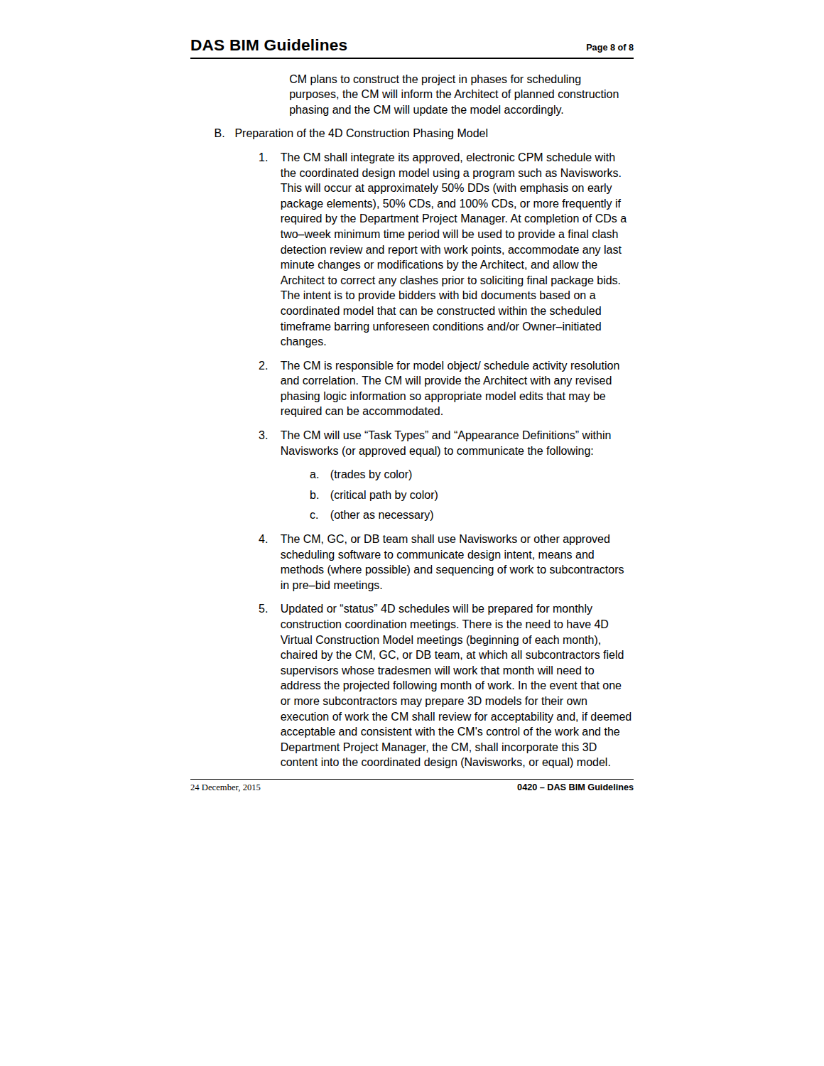DAS BIM Guidelines
Page 8 of 8
CM plans to construct the project in phases for scheduling purposes, the CM will inform the Architect of planned construction phasing and the CM will update the model accordingly.
B.
Preparation of the 4D Construction Phasing Model
1.
The CM shall integrate its approved, electronic CPM schedule with the coordinated design model using a program such as Navisworks. This will occur at approximately 50% DDs (with emphasis on early package elements), 50% CDs, and 100% CDs, or more frequently if required by the Department Project Manager. At completion of CDs a two–week minimum time period will be used to provide a final clash detection review and report with work points, accommodate any last minute changes or modifications by the Architect, and allow the Architect to correct any clashes prior to soliciting final package bids. The intent is to provide bidders with bid documents based on a coordinated model that can be constructed within the scheduled timeframe barring unforeseen conditions and/or Owner–initiated changes.
2.
The CM is responsible for model object/ schedule activity resolution and correlation. The CM will provide the Architect with any revised phasing logic information so appropriate model edits that may be required can be accommodated.
3.
The CM will use “Task Types” and “Appearance Definitions” within Navisworks (or approved equal) to communicate the following:
a.
(trades by color)
b.
(critical path by color)
c.
(other as necessary)
4.
The CM, GC, or DB team shall use Navisworks or other approved scheduling software to communicate design intent, means and methods (where possible) and sequencing of work to subcontractors in pre–bid meetings.
5.
Updated or “status” 4D schedules will be prepared for monthly construction coordination meetings. There is the need to have 4D Virtual Construction Model meetings (beginning of each month), chaired by the CM, GC, or DB team, at which all subcontractors field supervisors whose tradesmen will work that month will need to address the projected following month of work. In the event that one or more subcontractors may prepare 3D models for their own execution of work the CM shall review for acceptability and, if deemed acceptable and consistent with the CM's control of the work and the Department Project Manager, the CM, shall incorporate this 3D content into the coordinated design (Navisworks, or equal) model.
24 December, 2015
0420 – DAS BIM Guidelines